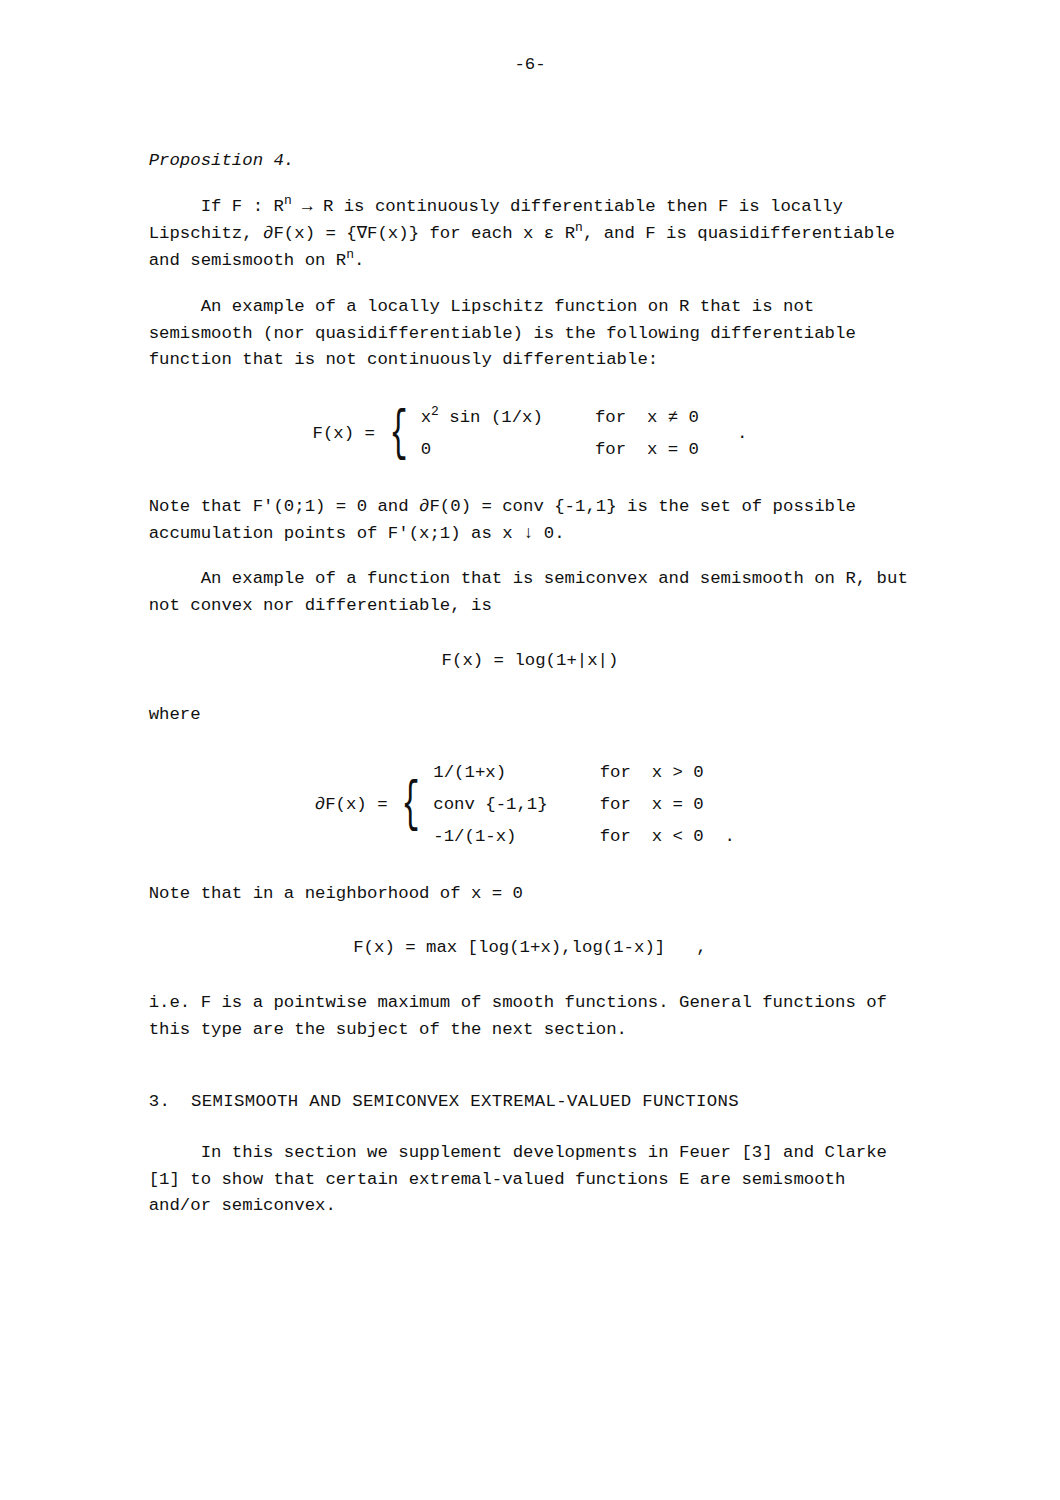-6-
Proposition 4.
If F : Rn → R is continuously differentiable then F is locally Lipschitz, ∂F(x) = {∇F(x)} for each x ε Rn, and F is quasidifferentiable and semismooth on Rn.
An example of a locally Lipschitz function on R that is not semismooth (nor quasidifferentiable) is the following differentiable function that is not continuously differentiable:
F(x) ={
| x 2 sin (1/x) | for x ≠ 0 |
| 0 | for x = 0 |
.
Note that F'(0;1) = 0 and ∂F(0) = conv {-1,1} is the set of possible accumulation points of F'(x;1) as x ↓ 0.
An example of a function that is semiconvex and semismooth on R, but not convex nor differentiable, is
F(x) = log(1+|x|)
where
∂F(x) ={
| 1/(1+x) | for x > 0 |
| conv {-1,1} | for x = 0 |
| -1/(1-x) | for x < 0 . |
Note that in a neighborhood of x = 0
F(x) = max [log(1+x),log(1-x)] ,
i.e. F is a pointwise maximum of smooth functions. General functions of this type are the subject of the next section.
3. Semismooth and Semiconvex Extremal-Valued Functions
In this section we supplement developments in Feuer [3] and Clarke [1] to show that certain extremal-valued functions E are semismooth and/or semiconvex.